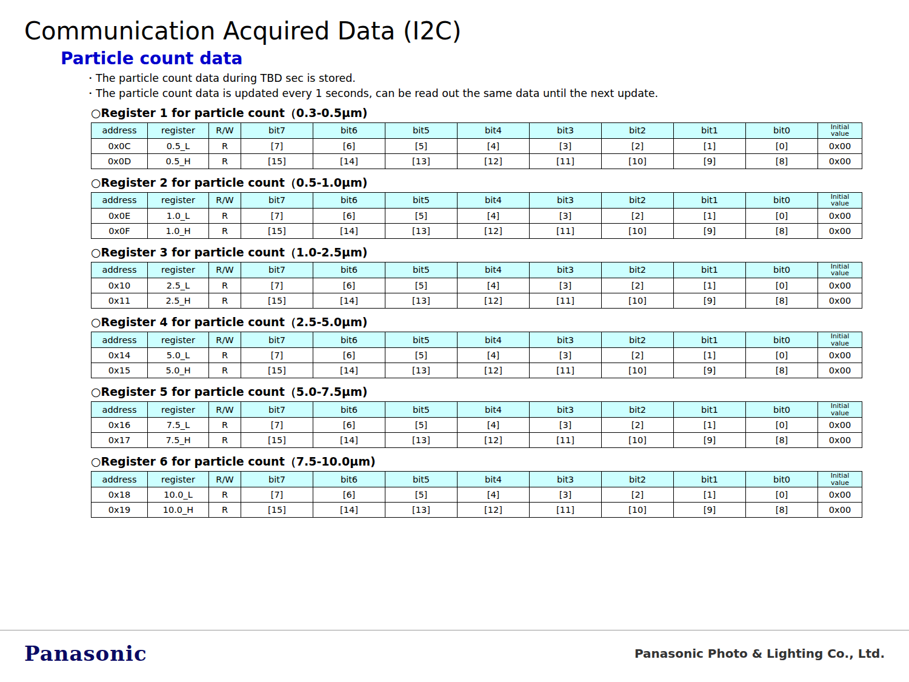Communication Acquired Data (I2C)
Particle count data
・The particle count data during TBD sec is stored.
・The particle count data is updated every 1 seconds, can be read out the same data until the next update.
○Register 1 for particle count（0.3-0.5μm)
| address | register | R/W | bit7 | bit6 | bit5 | bit4 | bit3 | bit2 | bit1 | bit0 | Initial value |
| --- | --- | --- | --- | --- | --- | --- | --- | --- | --- | --- | --- |
| 0x0C | 0.5_L | R | [7] | [6] | [5] | [4] | [3] | [2] | [1] | [0] | 0x00 |
| 0x0D | 0.5_H | R | [15] | [14] | [13] | [12] | [11] | [10] | [9] | [8] | 0x00 |
○Register 2 for particle count（0.5-1.0μm)
| address | register | R/W | bit7 | bit6 | bit5 | bit4 | bit3 | bit2 | bit1 | bit0 | Initial value |
| --- | --- | --- | --- | --- | --- | --- | --- | --- | --- | --- | --- |
| 0x0E | 1.0_L | R | [7] | [6] | [5] | [4] | [3] | [2] | [1] | [0] | 0x00 |
| 0x0F | 1.0_H | R | [15] | [14] | [13] | [12] | [11] | [10] | [9] | [8] | 0x00 |
○Register 3 for particle count（1.0-2.5μm)
| address | register | R/W | bit7 | bit6 | bit5 | bit4 | bit3 | bit2 | bit1 | bit0 | Initial value |
| --- | --- | --- | --- | --- | --- | --- | --- | --- | --- | --- | --- |
| 0x10 | 2.5_L | R | [7] | [6] | [5] | [4] | [3] | [2] | [1] | [0] | 0x00 |
| 0x11 | 2.5_H | R | [15] | [14] | [13] | [12] | [11] | [10] | [9] | [8] | 0x00 |
○Register 4 for particle count（2.5-5.0μm)
| address | register | R/W | bit7 | bit6 | bit5 | bit4 | bit3 | bit2 | bit1 | bit0 | Initial value |
| --- | --- | --- | --- | --- | --- | --- | --- | --- | --- | --- | --- |
| 0x14 | 5.0_L | R | [7] | [6] | [5] | [4] | [3] | [2] | [1] | [0] | 0x00 |
| 0x15 | 5.0_H | R | [15] | [14] | [13] | [12] | [11] | [10] | [9] | [8] | 0x00 |
○Register 5 for particle count（5.0-7.5μm)
| address | register | R/W | bit7 | bit6 | bit5 | bit4 | bit3 | bit2 | bit1 | bit0 | Initial value |
| --- | --- | --- | --- | --- | --- | --- | --- | --- | --- | --- | --- |
| 0x16 | 7.5_L | R | [7] | [6] | [5] | [4] | [3] | [2] | [1] | [0] | 0x00 |
| 0x17 | 7.5_H | R | [15] | [14] | [13] | [12] | [11] | [10] | [9] | [8] | 0x00 |
○Register 6 for particle count（7.5-10.0μm)
| address | register | R/W | bit7 | bit6 | bit5 | bit4 | bit3 | bit2 | bit1 | bit0 | Initial value |
| --- | --- | --- | --- | --- | --- | --- | --- | --- | --- | --- | --- |
| 0x18 | 10.0_L | R | [7] | [6] | [5] | [4] | [3] | [2] | [1] | [0] | 0x00 |
| 0x19 | 10.0_H | R | [15] | [14] | [13] | [12] | [11] | [10] | [9] | [8] | 0x00 |
Panasonic
Panasonic Photo & Lighting Co., Ltd.